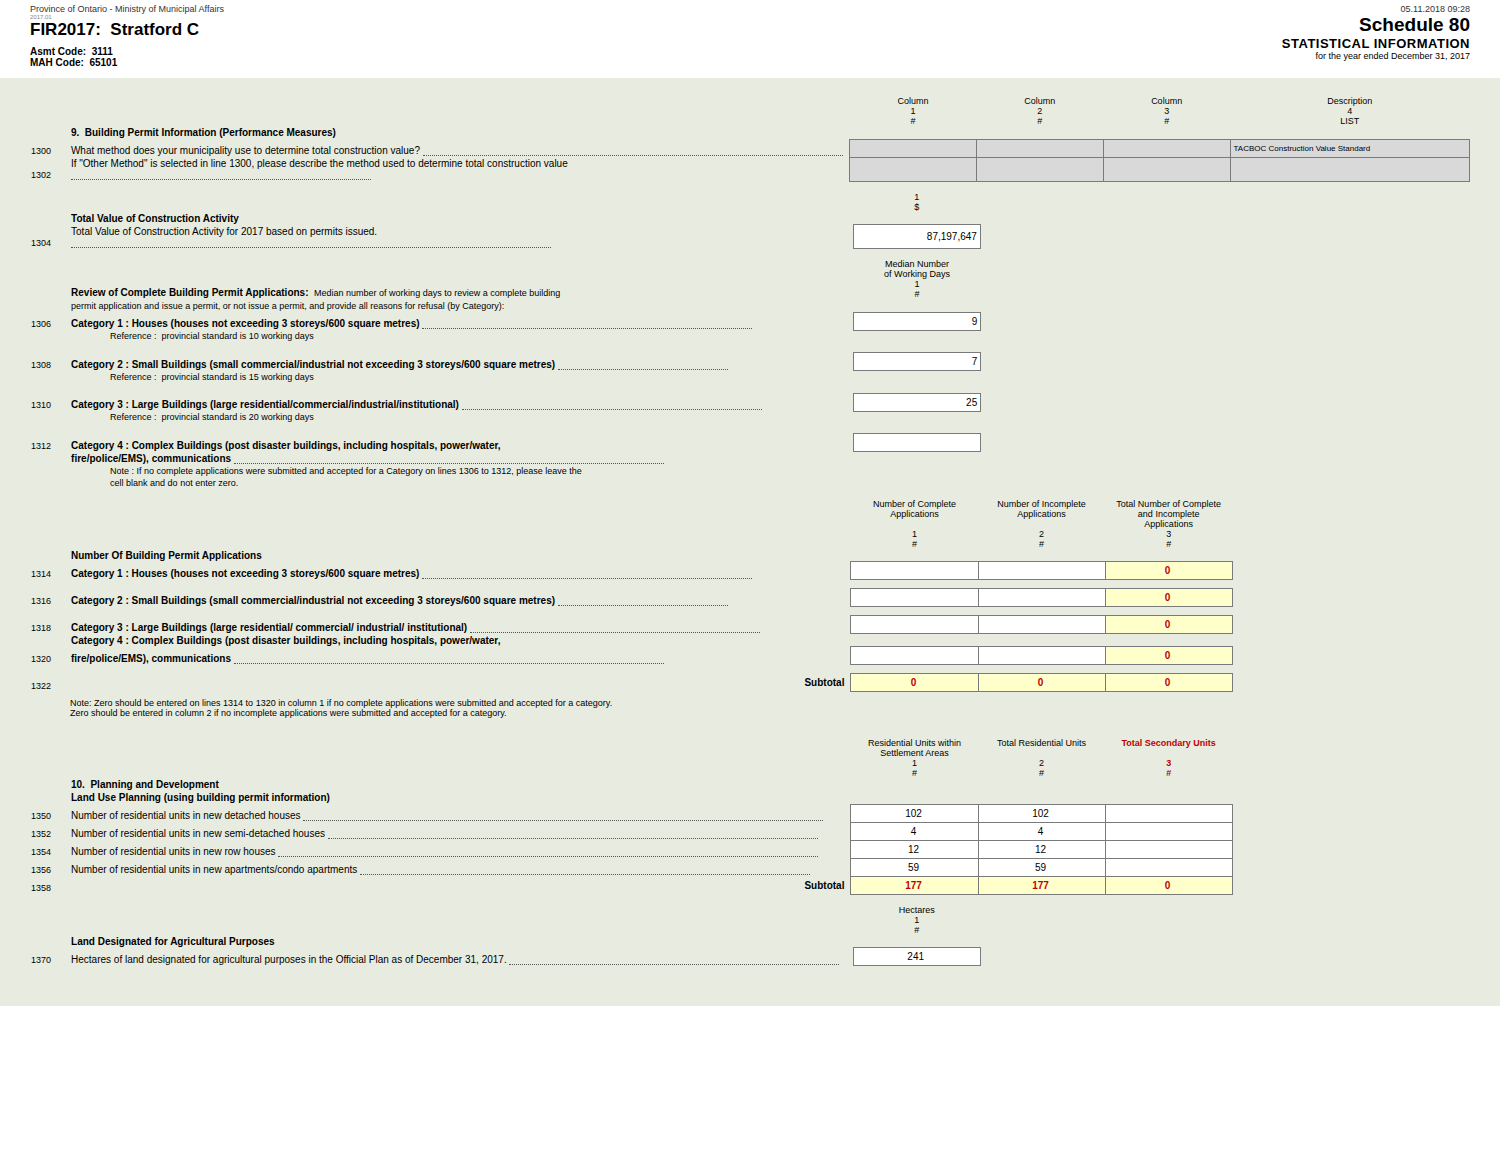Province of Ontario - Ministry of Municipal Affairs
05.11.2018 09:28
2017.01
FIR2017: Stratford C
Asmt Code: 3111
MAH Code: 65101
Schedule 80
STATISTICAL INFORMATION
for the year ended December 31, 2017
| | | Column 1 # | Column 2 # | Column 3 # | Description 4 LIST |
| | 9. Building Permit Information (Performance Measures) | | | | |
| 1300 | What method does your municipality use to determine total construction value? | | | | TACBOC Construction Value Standard |
| 1302 | If "Other Method" is selected in line 1300, please describe the method used to determine total construction value | | | | |
| | | 1 $ | | | |
| | Total Value of Construction Activity | | | | |
| 1304 | Total Value of Construction Activity for 2017 based on permits issued. | 87,197,647 | | | |
| | Review of Complete Building Permit Applications: Median number of working days to review a complete building | Median Number of Working Days 1 # | | | |
| | permit application and issue a permit, or not issue a permit, and provide all reasons for refusal (by Category): | | | | |
| 1306 | Category 1 : Houses (houses not exceeding 3 storeys/600 square metres) | 9 | | | |
| | Reference : provincial standard is 10 working days | | | | |
| 1308 | Category 2 : Small Buildings (small commercial/industrial not exceeding 3 storeys/600 square metres) | 7 | | | |
| | Reference : provincial standard is 15 working days | | | | |
| 1310 | Category 3 : Large Buildings (large residential/commercial/industrial/institutional) | 25 | | | |
| | Reference : provincial standard is 20 working days | | | | |
| 1312 | Category 4 : Complex Buildings (post disaster buildings, including hospitals, power/water, | | | | |
| | fire/police/EMS), communications | | | | |
| | Note : If no complete applications were submitted and accepted for a Category on lines 1306 to 1312, please leave the | | | | |
| | cell blank and do not enter zero. | | | | |
| | | Number of Complete Applications 1 # | Number of Incomplete Applications 2 # | Total Number of Complete and Incomplete Applications 3 # | |
| | Number Of Building Permit Applications | | | | |
| 1314 | Category 1 : Houses (houses not exceeding 3 storeys/600 square metres) | | | 0 | |
| 1316 | Category 2 : Small Buildings (small commercial/industrial not exceeding 3 storeys/600 square metres) | | | 0 | |
| 1318 | Category 3 : Large Buildings (large residential/ commercial/ industrial/ institutional) | | | 0 | |
| | Category 4 : Complex Buildings (post disaster buildings, including hospitals, power/water, | | | | |
| 1320 | fire/police/EMS), communications | | | 0 | |
| 1322 | Subtotal | 0 | 0 | 0 | |
Note: Zero should be entered on lines 1314 to 1320 in column 1 if no complete applications were submitted and accepted for a category.
Zero should be entered in column 2 if no incomplete applications were submitted and accepted for a category.
| | | Residential Units within Settlement Areas 1 # | Total Residential Units 2 # | Total Secondary Units 3 # | |
| | 10. Planning and Development | | | | |
| | Land Use Planning (using building permit information) | | | | |
| 1350 | Number of residential units in new detached houses | 102 | 102 | | |
| 1352 | Number of residential units in new semi-detached houses | 4 | 4 | | |
| 1354 | Number of residential units in new row houses | 12 | 12 | | |
| 1356 | Number of residential units in new apartments/condo apartments | 59 | 59 | | |
| 1358 | Subtotal | 177 | 177 | 0 | |
| | | Hectares 1 # | | | |
| | Land Designated for Agricultural Purposes | | | | |
| 1370 | Hectares of land designated for agricultural purposes in the Official Plan as of December 31, 2017. | 241 | | | |